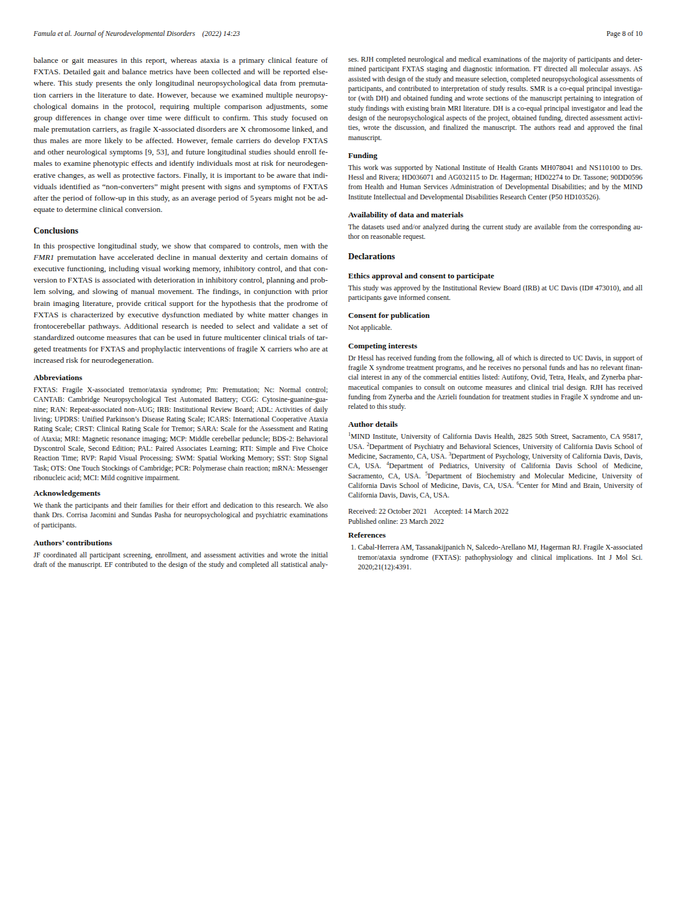Famula et al. Journal of Neurodevelopmental Disorders (2022) 14:23
Page 8 of 10
balance or gait measures in this report, whereas ataxia is a primary clinical feature of FXTAS. Detailed gait and balance metrics have been collected and will be reported elsewhere. This study presents the only longitudinal neuropsychological data from premutation carriers in the literature to date. However, because we examined multiple neuropsychological domains in the protocol, requiring multiple comparison adjustments, some group differences in change over time were difficult to confirm. This study focused on male premutation carriers, as fragile X-associated disorders are X chromosome linked, and thus males are more likely to be affected. However, female carriers do develop FXTAS and other neurological symptoms [9, 53], and future longitudinal studies should enroll females to examine phenotypic effects and identify individuals most at risk for neurodegenerative changes, as well as protective factors. Finally, it is important to be aware that individuals identified as “non-converters” might present with signs and symptoms of FXTAS after the period of follow-up in this study, as an average period of 5 years might not be adequate to determine clinical conversion.
Conclusions
In this prospective longitudinal study, we show that compared to controls, men with the FMR1 premutation have accelerated decline in manual dexterity and certain domains of executive functioning, including visual working memory, inhibitory control, and that conversion to FXTAS is associated with deterioration in inhibitory control, planning and problem solving, and slowing of manual movement. The findings, in conjunction with prior brain imaging literature, provide critical support for the hypothesis that the prodrome of FXTAS is characterized by executive dysfunction mediated by white matter changes in frontocerebellar pathways. Additional research is needed to select and validate a set of standardized outcome measures that can be used in future multicenter clinical trials of targeted treatments for FXTAS and prophylactic interventions of fragile X carriers who are at increased risk for neurodegeneration.
Abbreviations
FXTAS: Fragile X-associated tremor/ataxia syndrome; Pm: Premutation; Nc: Normal control; CANTAB: Cambridge Neuropsychological Test Automated Battery; CGG: Cytosine-guanine-guanine; RAN: Repeat-associated non-AUG; IRB: Institutional Review Board; ADL: Activities of daily living; UPDRS: Unified Parkinson’s Disease Rating Scale; ICARS: International Cooperative Ataxia Rating Scale; CRST: Clinical Rating Scale for Tremor; SARA: Scale for the Assessment and Rating of Ataxia; MRI: Magnetic resonance imaging; MCP: Middle cerebellar peduncle; BDS-2: Behavioral Dyscontrol Scale, Second Edition; PAL: Paired Associates Learning; RTI: Simple and Five Choice Reaction Time; RVP: Rapid Visual Processing; SWM: Spatial Working Memory; SST: Stop Signal Task; OTS: One Touch Stockings of Cambridge; PCR: Polymerase chain reaction; mRNA: Messenger ribonucleic acid; MCI: Mild cognitive impairment.
Acknowledgements
We thank the participants and their families for their effort and dedication to this research. We also thank Drs. Corrisa Jacomini and Sundas Pasha for neuropsychological and psychiatric examinations of participants.
Authors’ contributions
JF coordinated all participant screening, enrollment, and assessment activities and wrote the initial draft of the manuscript. EF contributed to the design of the study and completed all statistical analyses. RJH completed neurological and medical examinations of the majority of participants and determined participant FXTAS staging and diagnostic information. FT directed all molecular assays. AS assisted with design of the study and measure selection, completed neuropsychological assessments of participants, and contributed to interpretation of study results. SMR is a co-equal principal investigator (with DH) and obtained funding and wrote sections of the manuscript pertaining to integration of study findings with existing brain MRI literature. DH is a co-equal principal investigator and lead the design of the neuropsychological aspects of the project, obtained funding, directed assessment activities, wrote the discussion, and finalized the manuscript. The authors read and approved the final manuscript.
Funding
This work was supported by National Institute of Health Grants MH078041 and NS110100 to Drs. Hessl and Rivera; HD036071 and AG032115 to Dr. Hagerman; HD02274 to Dr. Tassone; 90DD0596 from Health and Human Services Administration of Developmental Disabilities; and by the MIND Institute Intellectual and Developmental Disabilities Research Center (P50 HD103526).
Availability of data and materials
The datasets used and/or analyzed during the current study are available from the corresponding author on reasonable request.
Declarations
Ethics approval and consent to participate
This study was approved by the Institutional Review Board (IRB) at UC Davis (ID# 473010), and all participants gave informed consent.
Consent for publication
Not applicable.
Competing interests
Dr Hessl has received funding from the following, all of which is directed to UC Davis, in support of fragile X syndrome treatment programs, and he receives no personal funds and has no relevant financial interest in any of the commercial entities listed: Autifony, Ovid, Tetra, Healx, and Zynerba pharmaceutical companies to consult on outcome measures and clinical trial design. RJH has received funding from Zynerba and the Azrieli foundation for treatment studies in Fragile X syndrome and unrelated to this study.
Author details
1MIND Institute, University of California Davis Health, 2825 50th Street, Sacramento, CA 95817, USA. 2Department of Psychiatry and Behavioral Sciences, University of California Davis School of Medicine, Sacramento, CA, USA. 3Department of Psychology, University of California Davis, Davis, CA, USA. 4Department of Pediatrics, University of California Davis School of Medicine, Sacramento, CA, USA. 5Department of Biochemistry and Molecular Medicine, University of California Davis School of Medicine, Davis, CA, USA. 6Center for Mind and Brain, University of California Davis, Davis, CA, USA.
Received: 22 October 2021 Accepted: 14 March 2022 Published online: 23 March 2022
References
Cabal-Herrera AM, Tassanakijpanich N, Salcedo-Arellano MJ, Hagerman RJ. Fragile X-associated tremor/ataxia syndrome (FXTAS): pathophysiology and clinical implications. Int J Mol Sci. 2020;21(12):4391.